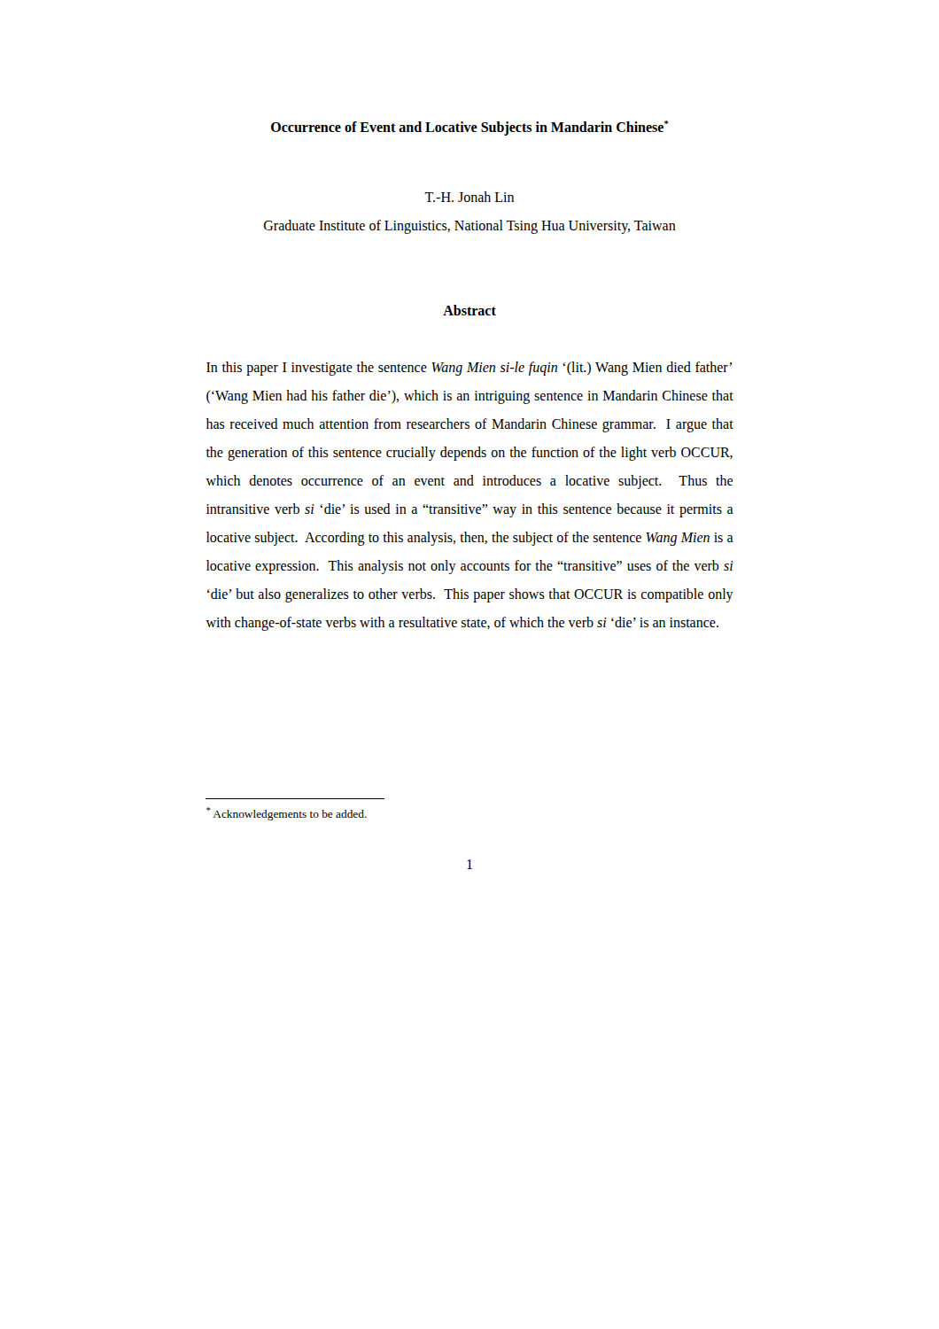Occurrence of Event and Locative Subjects in Mandarin Chinese*
T.-H. Jonah Lin
Graduate Institute of Linguistics, National Tsing Hua University, Taiwan
Abstract
In this paper I investigate the sentence Wang Mien si-le fuqin ‘(lit.) Wang Mien died father’ (‘Wang Mien had his father die’), which is an intriguing sentence in Mandarin Chinese that has received much attention from researchers of Mandarin Chinese grammar. I argue that the generation of this sentence crucially depends on the function of the light verb OCCUR, which denotes occurrence of an event and introduces a locative subject. Thus the intransitive verb si ‘die’ is used in a “transitive” way in this sentence because it permits a locative subject. According to this analysis, then, the subject of the sentence Wang Mien is a locative expression. This analysis not only accounts for the “transitive” uses of the verb si ‘die’ but also generalizes to other verbs. This paper shows that OCCUR is compatible only with change-of-state verbs with a resultative state, of which the verb si ‘die’ is an instance.
* Acknowledgements to be added.
1